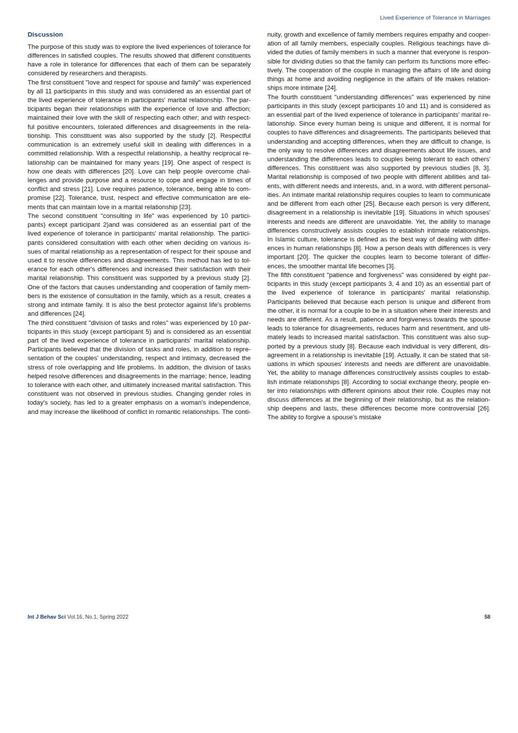Lived Experience of Tolerance in Marriages
Discussion
The purpose of this study was to explore the lived experiences of tolerance for differences in satisfied couples. The results showed that different constituents have a role in tolerance for differences that each of them can be separately considered by researchers and therapists.
The first constituent "love and respect for spouse and family" was experienced by all 11 participants in this study and was considered as an essential part of the lived experience of tolerance in participants' marital relationship. The participants began their relationships with the experience of love and affection; maintained their love with the skill of respecting each other; and with respectful positive encounters, tolerated differences and disagreements in the relationship. This constituent was also supported by the study [2]. Respectful communication is an extremely useful skill in dealing with differences in a committed relationship. With a respectful relationship, a healthy reciprocal relationship can be maintained for many years [19]. One aspect of respect is how one deals with differences [20]. Love can help people overcome challenges and provide purpose and a resource to cope and engage in times of conflict and stress [21]. Love requires patience, tolerance, being able to compromise [22]. Tolerance, trust, respect and effective communication are elements that can maintain love in a marital relationship [23].
The second constituent "consulting in life" was experienced by 10 participants) except participant 2)and was considered as an essential part of the lived experience of tolerance in participants' marital relationship. The participants considered consultation with each other when deciding on various issues of marital relationship as a representation of respect for their spouse and used it to resolve differences and disagreements. This method has led to tolerance for each other's differences and increased their satisfaction with their marital relationship. This constituent was supported by a previous study [2]. One of the factors that causes understanding and cooperation of family members is the existence of consultation in the family, which as a result, creates a strong and intimate family. It is also the best protector against life's problems and differences [24].
The third constituent "division of tasks and roles" was experienced by 10 participants in this study (except participant 5) and is considered as an essential part of the lived experience of tolerance in participants' marital relationship. Participants believed that the division of tasks and roles, in addition to representation of the couples' understanding, respect and intimacy, decreased the stress of role overlapping and life problems. In addition, the division of tasks helped resolve differences and disagreements in the marriage; hence, leading to tolerance with each other, and ultimately increased marital satisfaction. This constituent was not observed in previous studies. Changing gender roles in today's society, has led to a greater emphasis on a woman's independence, and may increase the likelihood of conflict in romantic relationships. The continuity, growth and excellence of family members requires empathy and cooperation of all family members, especially couples. Religious teachings have divided the duties of family members in such a manner that everyone is responsible for dividing duties so that the family can perform its functions more effectively. The cooperation of the couple in managing the affairs of life and doing things at home and avoiding negligence in the affairs of life makes relationships more intimate [24].
The fourth constituent "understanding differences" was experienced by nine participants in this study (except participants 10 and 11) and is considered as an essential part of the lived experience of tolerance in participants' marital relationship. Since every human being is unique and different, it is normal for couples to have differences and disagreements. The participants believed that understanding and accepting differences, when they are difficult to change, is the only way to resolve differences and disagreements about life issues, and understanding the differences leads to couples being tolerant to each others' differences. This constituent was also supported by previous studies [8, 3]. Marital relationship is composed of two people with different abilities and talents, with different needs and interests, and, in a word, with different personalities. An intimate marital relationship requires couples to learn to communicate and be different from each other [25]. Because each person is very different, disagreement in a relationship is inevitable [19]. Situations in which spouses' interests and needs are different are unavoidable. Yet, the ability to manage differences constructively assists couples to establish intimate relationships. In Islamic culture, tolerance is defined as the best way of dealing with differences in human relationships [8]. How a person deals with differences is very important [20]. The quicker the couples learn to become tolerant of differences, the smoother marital life becomes [3].
The fifth constituent "patience and forgiveness" was considered by eight participants in this study (except participants 3, 4 and 10) as an essential part of the lived experience of tolerance in participants' marital relationship. Participants believed that because each person is unique and different from the other, it is normal for a couple to be in a situation where their interests and needs are different. As a result, patience and forgiveness towards the spouse leads to tolerance for disagreements, reduces harm and resentment, and ultimately leads to increased marital satisfaction. This constituent was also supported by a previous study [8]. Because each individual is very different, disagreement in a relationship is inevitable [19]. Actually, it can be stated that situations in which spouses' interests and needs are different are unavoidable. Yet, the ability to manage differences constructively assists couples to establish intimate relationships [8]. According to social exchange theory, people enter into relationships with different opinions about their role. Couples may not discuss differences at the beginning of their relationship, but as the relationship deepens and lasts, these differences become more controversial [26]. The ability to forgive a spouse's mistake
Int J Behav Sci Vol.16, No.1, Spring 2022
58